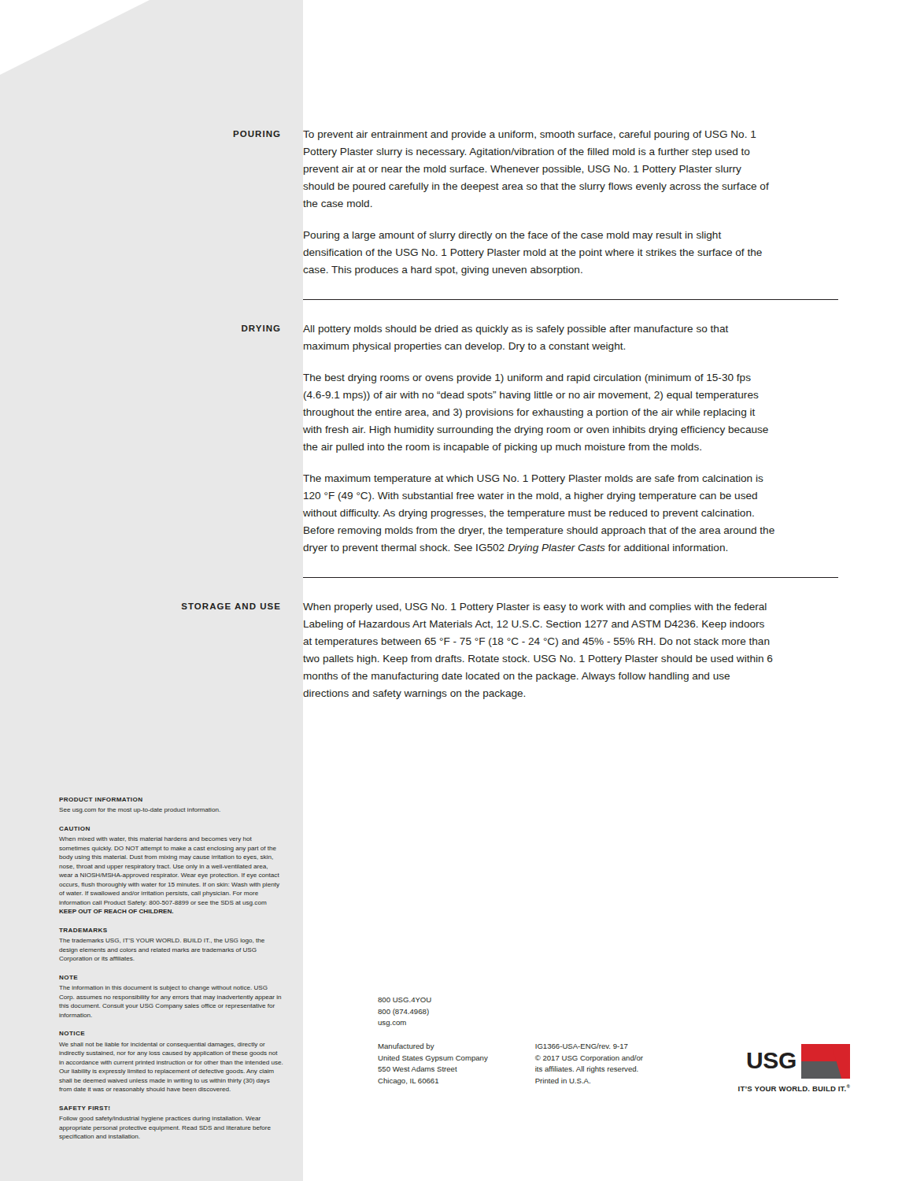Pouring
To prevent air entrainment and provide a uniform, smooth surface, careful pouring of USG No. 1 Pottery Plaster slurry is necessary. Agitation/vibration of the filled mold is a further step used to prevent air at or near the mold surface. Whenever possible, USG No. 1 Pottery Plaster slurry should be poured carefully in the deepest area so that the slurry flows evenly across the surface of the case mold.
Pouring a large amount of slurry directly on the face of the case mold may result in slight densification of the USG No. 1 Pottery Plaster mold at the point where it strikes the surface of the case. This produces a hard spot, giving uneven absorption.
Drying
All pottery molds should be dried as quickly as is safely possible after manufacture so that maximum physical properties can develop. Dry to a constant weight.
The best drying rooms or ovens provide 1) uniform and rapid circulation (minimum of 15-30 fps (4.6-9.1 mps)) of air with no “dead spots” having little or no air movement, 2) equal temperatures throughout the entire area, and 3) provisions for exhausting a portion of the air while replacing it with fresh air. High humidity surrounding the drying room or oven inhibits drying efficiency because the air pulled into the room is incapable of picking up much moisture from the molds.
The maximum temperature at which USG No. 1 Pottery Plaster molds are safe from calcination is 120 °F (49 °C). With substantial free water in the mold, a higher drying temperature can be used without difficulty. As drying progresses, the temperature must be reduced to prevent calcination. Before removing molds from the dryer, the temperature should approach that of the area around the dryer to prevent thermal shock. See IG502 Drying Plaster Casts for additional information.
Storage and Use
When properly used, USG No. 1 Pottery Plaster is easy to work with and complies with the federal Labeling of Hazardous Art Materials Act, 12 U.S.C. Section 1277 and ASTM D4236. Keep indoors at temperatures between 65 °F - 75 °F (18 °C - 24 °C) and 45% - 55% RH. Do not stack more than two pallets high. Keep from drafts. Rotate stock. USG No. 1 Pottery Plaster should be used within 6 months of the manufacturing date located on the package. Always follow handling and use directions and safety warnings on the package.
Product Information
See usg.com for the most up-to-date product information.
Caution
When mixed with water, this material hardens and becomes very hot sometimes quickly. DO NOT attempt to make a cast enclosing any part of the body using this material. Dust from mixing may cause irritation to eyes, skin, nose, throat and upper respiratory tract. Use only in a well-ventilated area, wear a NIOSH/MSHA-approved respirator. Wear eye protection. If eye contact occurs, flush thoroughly with water for 15 minutes. If on skin: Wash with plenty of water. If swallowed and/or irritation persists, call physician. For more information call Product Safety: 800-507-8899 or see the SDS at usg.com
KEEP OUT OF REACH OF CHILDREN.
Trademarks
The trademarks USG, IT’S YOUR WORLD. BUILD IT., the USG logo, the design elements and colors and related marks are trademarks of USG Corporation or its affiliates.
Note
The information in this document is subject to change without notice. USG Corp. assumes no responsibility for any errors that may inadvertently appear in this document. Consult your USG Company sales office or representative for information.
Notice
We shall not be liable for incidental or consequential damages, directly or indirectly sustained, nor for any loss caused by application of these goods not in accordance with current printed instruction or for other than the intended use. Our liability is expressly limited to replacement of defective goods. Any claim shall be deemed waived unless made in writing to us within thirty (30) days from date it was or reasonably should have been discovered.
Safety First!
Follow good safety/industrial hygiene practices during installation. Wear appropriate personal protective equipment. Read SDS and literature before specification and installation.
800 USG.4YOU
800 (874.4968)
usg.com
Manufactured by
United States Gypsum Company
550 West Adams Street
Chicago, IL 60661
IG1366-USA-ENG/rev. 9-17
© 2017 USG Corporation and/or
its affiliates. All rights reserved.
Printed in U.S.A.
USG
IT’S YOUR WORLD. BUILD IT.®